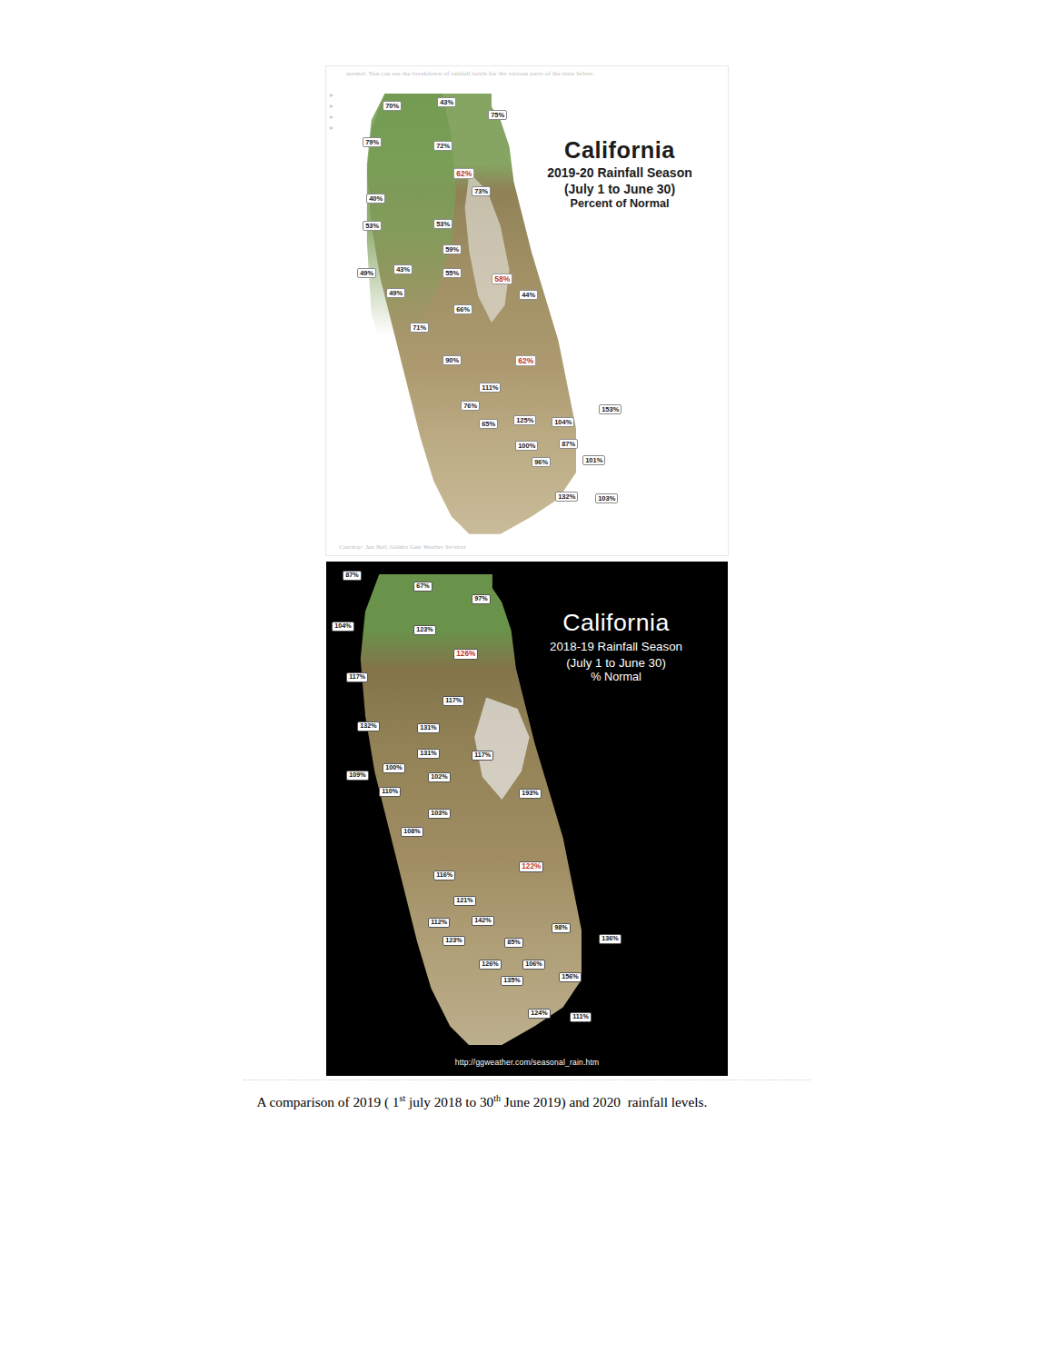normal. You can see the breakdown of rainfall totals for the various parts of the state below.
▸
▸
▸
▸
California
2019-20 Rainfall Season
(July 1 to June 30)
Percent of Normal
70% 43% 75% 79% 72% 62% 40% 73% 53% 53% 59% 49% 43% 55% 58% 49% 44% 66% 71% 90% 62% 111% 76% 153% 65% 125% 104% 100% 87% 96% 101% 132% 103%
Courtesy: Jan Null, Golden Gate Weather Services
California
2018-19 Rainfall Season
(July 1 to June 30)
% Normal
87% 67% 97% 104% 123% 126% 117% 117% 132% 131% 131% 117% 100% 109% 102% 110% 193% 103% 108% 122% 116% 121% 112% 142% 98% 123% 85% 136% 126% 106% 135% 156% 124% 111%
http://ggweather.com/seasonal_rain.htm
A comparison of 2019 ( 1st july 2018 to 30th June 2019) and 2020 rainfall levels.